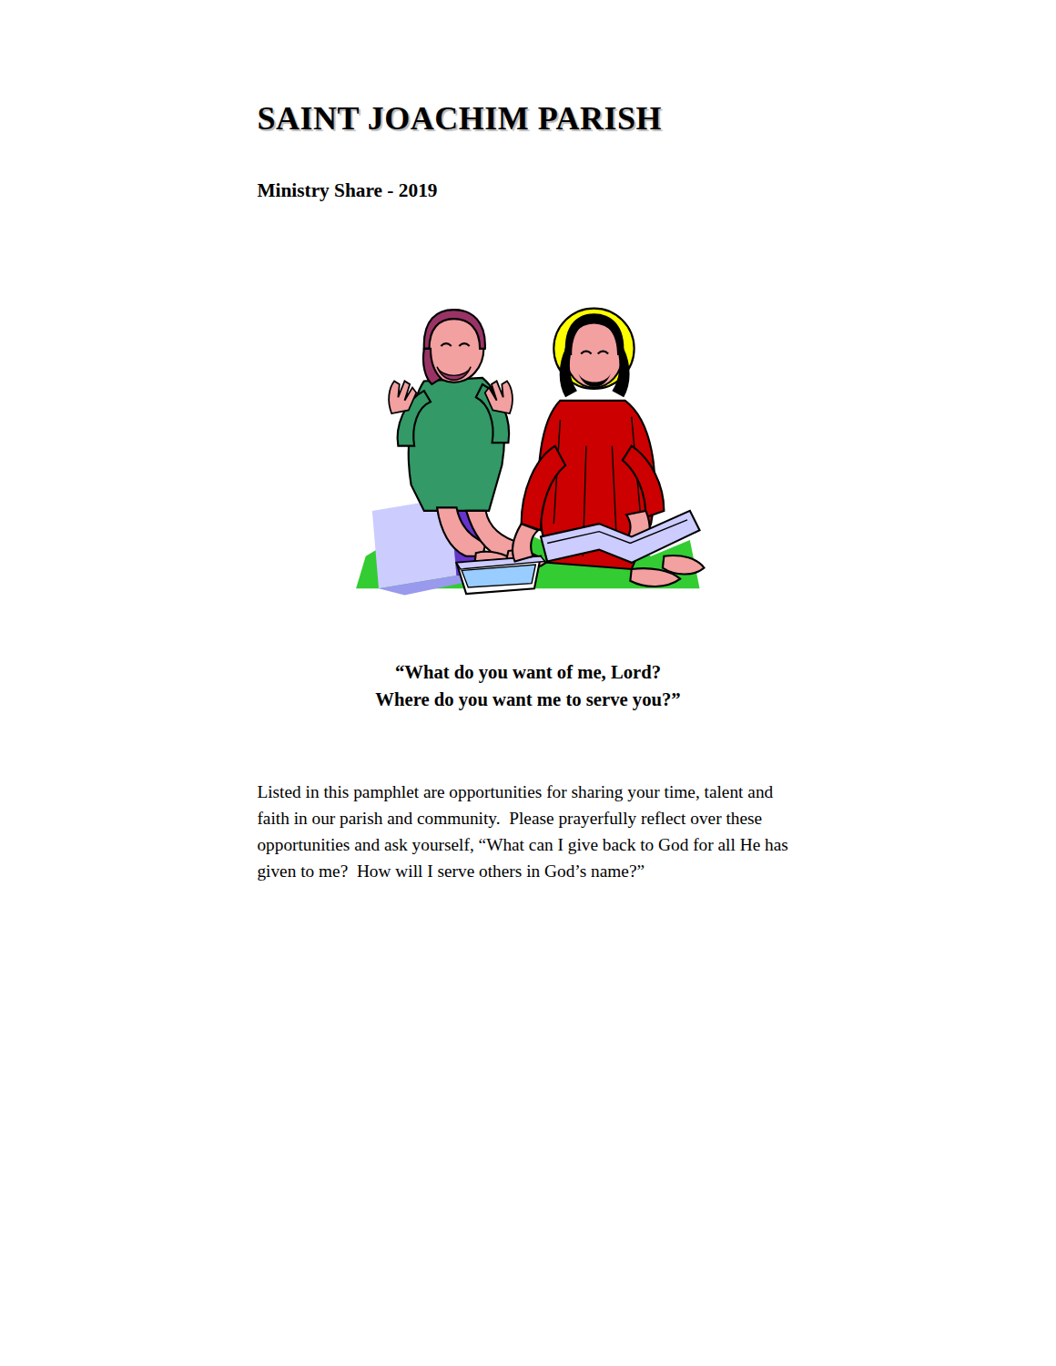SAINT JOACHIM PARISH
Ministry Share - 2019
“What do you want of me, Lord? Where do you want me to serve you?”
Listed in this pamphlet are opportunities for sharing your time, talent and faith in our parish and community. Please prayerfully reflect over these opportunities and ask yourself, “What can I give back to God for all He has given to me? How will I serve others in God’s name?”